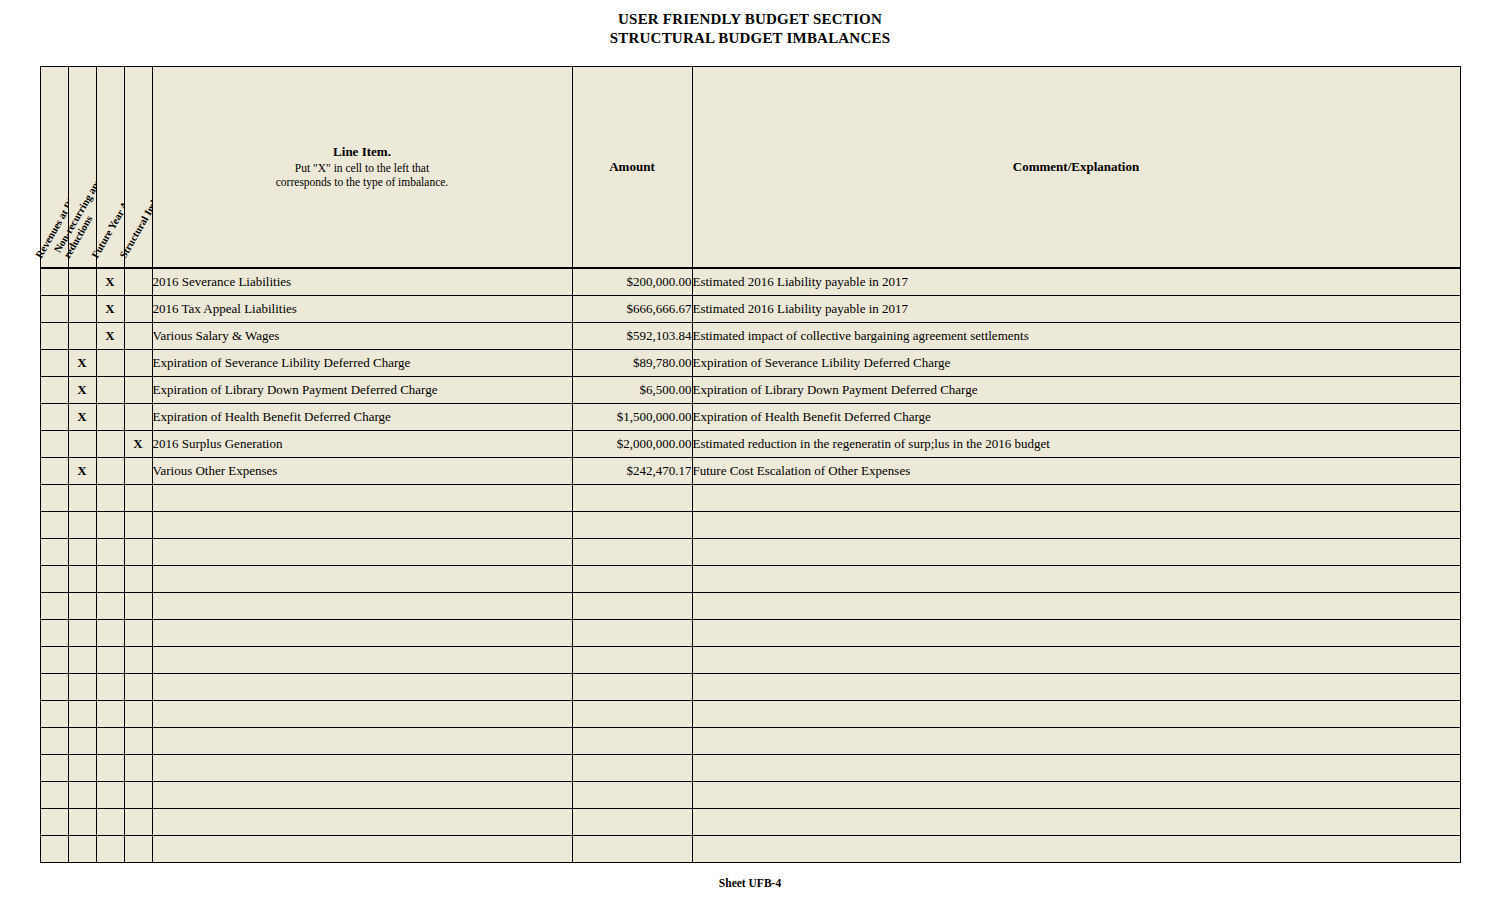USER FRIENDLY BUDGET SECTION
STRUCTURAL BUDGET IMBALANCES
| Revenues at Risk | Non-recurring appropriation reductions | Future Year Appropriation Increases | Structural Imbalance Offsets | Line Item. Put "X" in cell to the left that corresponds to the type of imbalance. | Amount | Comment/Explanation |
| | | X | | 2016 Severance Liabilities | $200,000.00 | Estimated 2016 Liability payable in 2017 |
| | | X | | 2016 Tax Appeal Liabilities | $666,666.67 | Estimated 2016 Liability payable in 2017 |
| | | X | | Various Salary & Wages | $592,103.84 | Estimated impact of collective bargaining agreement settlements |
| | X | | | Expiration of Severance Libility Deferred Charge | $89,780.00 | Expiration of Severance Libility Deferred Charge |
| | X | | | Expiration of Library Down Payment Deferred Charge | $6,500.00 | Expiration of Library Down Payment Deferred Charge |
| | X | | | Expiration of Health Benefit Deferred Charge | $1,500,000.00 | Expiration of Health Benefit Deferred Charge |
| | | | X | 2016 Surplus Generation | $2,000,000.00 | Estimated reduction in the regeneratin of surp;lus in the 2016 budget |
| | X | | | Various Other Expenses | $242,470.17 | Future Cost Escalation of Other Expenses |
Sheet UFB-4